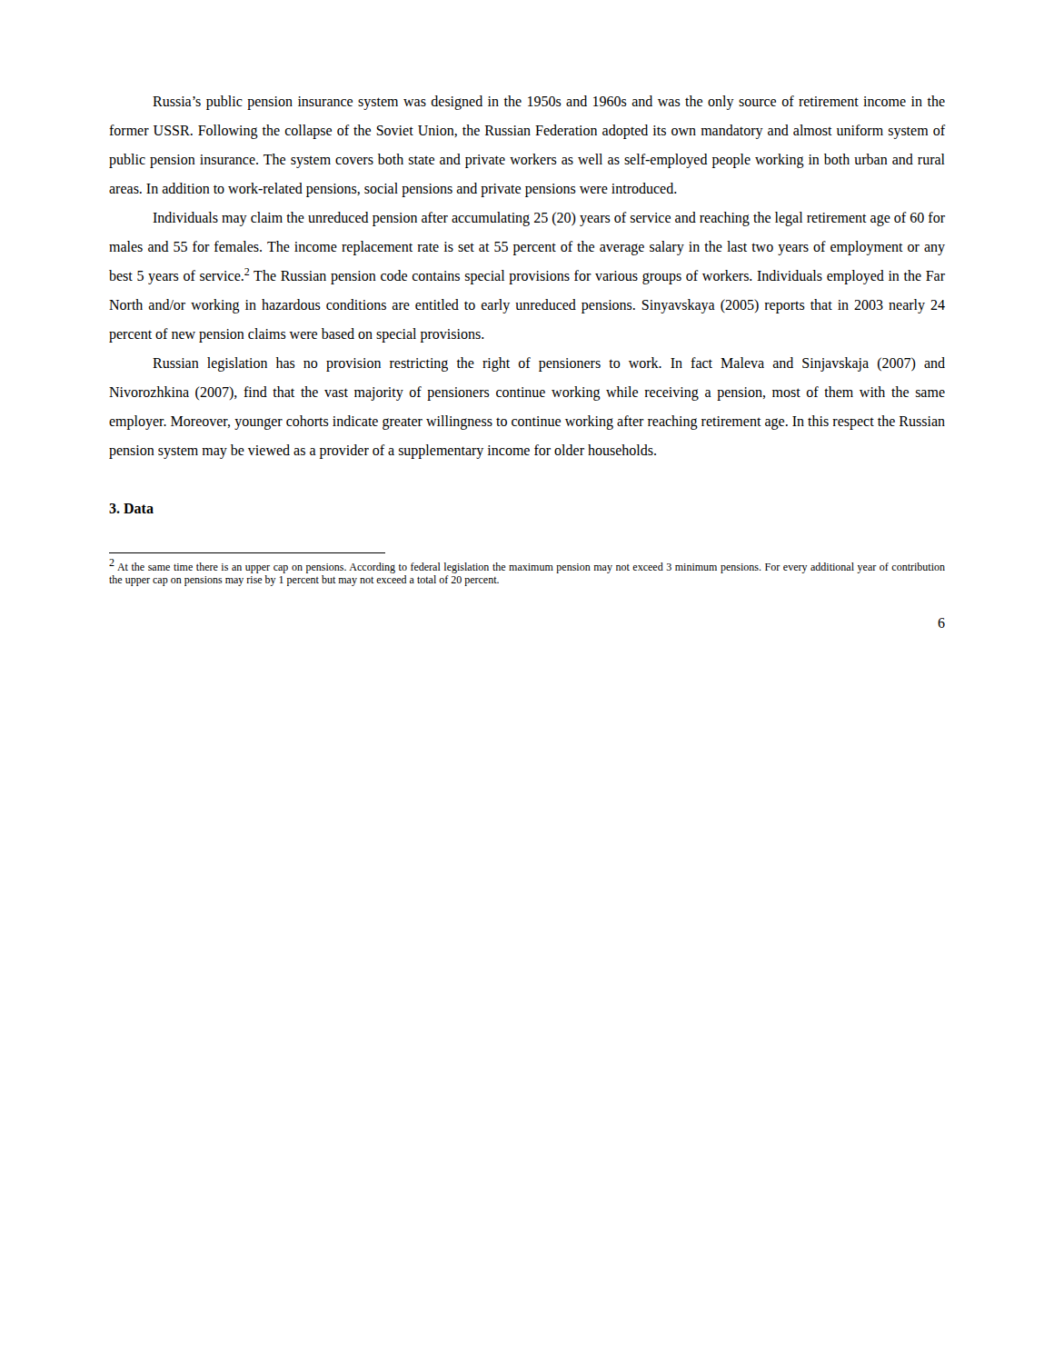Russia’s public pension insurance system was designed in the 1950s and 1960s and was the only source of retirement income in the former USSR. Following the collapse of the Soviet Union, the Russian Federation adopted its own mandatory and almost uniform system of public pension insurance. The system covers both state and private workers as well as self-employed people working in both urban and rural areas. In addition to work-related pensions, social pensions and private pensions were introduced.
Individuals may claim the unreduced pension after accumulating 25 (20) years of service and reaching the legal retirement age of 60 for males and 55 for females. The income replacement rate is set at 55 percent of the average salary in the last two years of employment or any best 5 years of service.2 The Russian pension code contains special provisions for various groups of workers. Individuals employed in the Far North and/or working in hazardous conditions are entitled to early unreduced pensions. Sinyavskaya (2005) reports that in 2003 nearly 24 percent of new pension claims were based on special provisions.
Russian legislation has no provision restricting the right of pensioners to work. In fact Maleva and Sinjavskaja (2007) and Nivorozhkina (2007), find that the vast majority of pensioners continue working while receiving a pension, most of them with the same employer. Moreover, younger cohorts indicate greater willingness to continue working after reaching retirement age. In this respect the Russian pension system may be viewed as a provider of a supplementary income for older households.
3. Data
2 At the same time there is an upper cap on pensions. According to federal legislation the maximum pension may not exceed 3 minimum pensions. For every additional year of contribution the upper cap on pensions may rise by 1 percent but may not exceed a total of 20 percent.
6